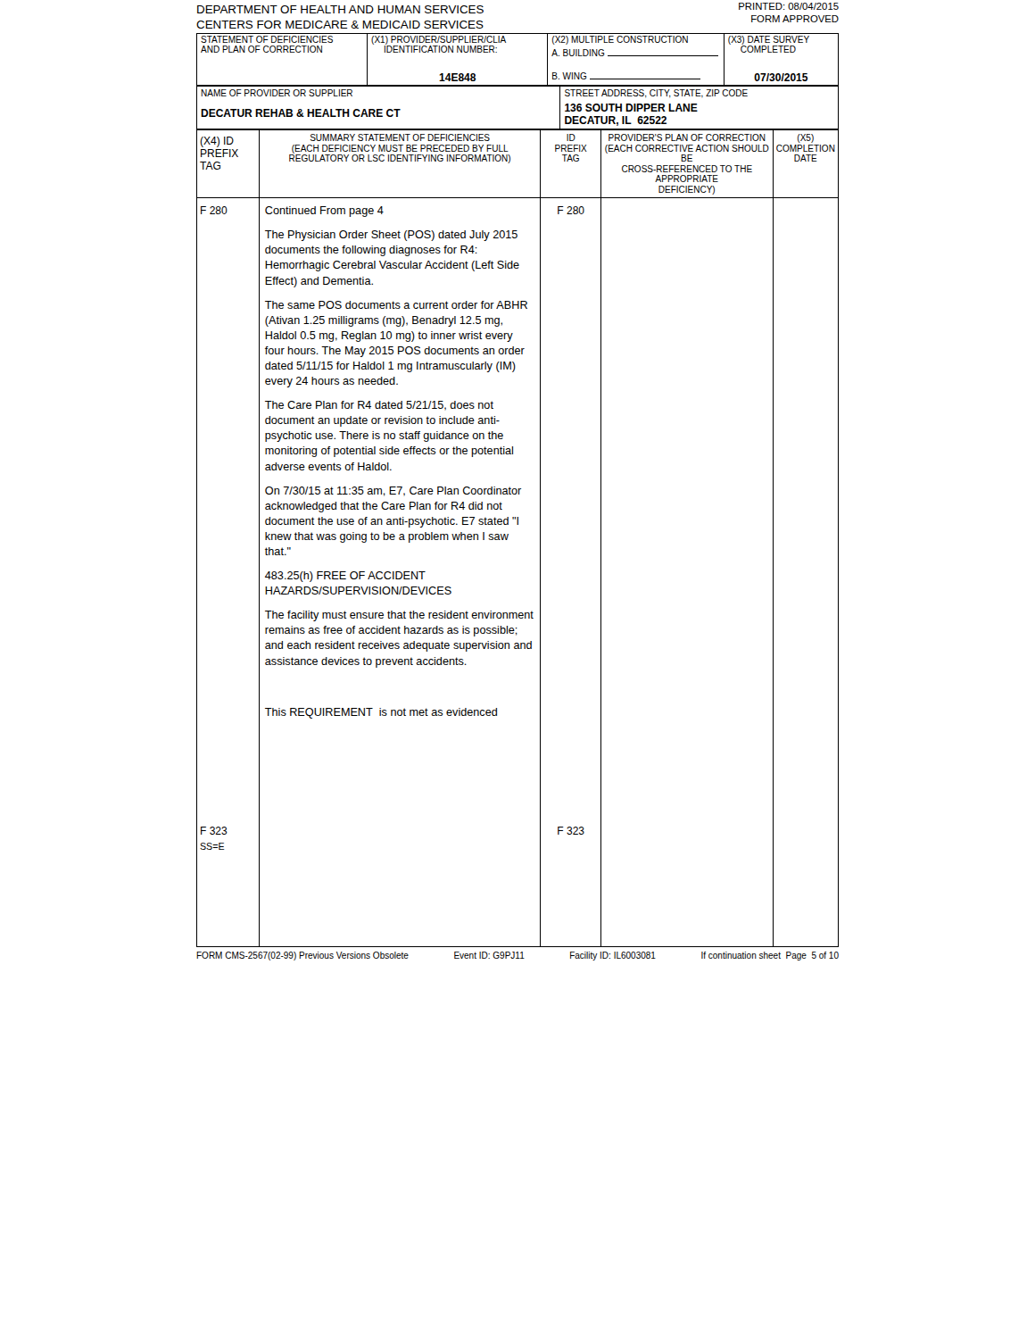PRINTED: 08/04/2015
FORM APPROVED
DEPARTMENT OF HEALTH AND HUMAN SERVICES
CENTERS FOR MEDICARE & MEDICAID SERVICES
| STATEMENT OF DEFICIENCIES AND PLAN OF CORRECTION | (X1) PROVIDER/SUPPLIER/CLIA IDENTIFICATION NUMBER: 14E848 | (X2) MULTIPLE CONSTRUCTION A. BUILDING B. WING | (X3) DATE SURVEY COMPLETED 07/30/2015 |
| NAME OF PROVIDER OR SUPPLIER DECATUR REHAB & HEALTH CARE CT | STREET ADDRESS, CITY, STATE, ZIP CODE 136 SOUTH DIPPER LANE DECATUR, IL 62522 |
| (X4) ID PREFIX TAG | SUMMARY STATEMENT OF DEFICIENCIES (EACH DEFICIENCY MUST BE PRECEDED BY FULL REGULATORY OR LSC IDENTIFYING INFORMATION) | ID PREFIX TAG | PROVIDER'S PLAN OF CORRECTION (EACH CORRECTIVE ACTION SHOULD BE CROSS-REFERENCED TO THE APPROPRIATE DEFICIENCY) | (X5) COMPLETION DATE |
| F 280 F 323 SS=E | Continued From page 4 The Physician Order Sheet (POS) dated July 2015 documents the following diagnoses for R4: Hemorrhagic Cerebral Vascular Accident (Left Side Effect) and Dementia. The same POS documents a current order for ABHR (Ativan 1.25 milligrams (mg), Benadryl 12.5 mg, Haldol 0.5 mg, Reglan 10 mg) to inner wrist every four hours. The May 2015 POS documents an order dated 5/11/15 for Haldol 1 mg Intramuscularly (IM) every 24 hours as needed. The Care Plan for R4 dated 5/21/15, does not document an update or revision to include anti-psychotic use. There is no staff guidance on the monitoring of potential side effects or the potential adverse events of Haldol. On 7/30/15 at 11:35 am, E7, Care Plan Coordinator acknowledged that the Care Plan for R4 did not document the use of an anti-psychotic. E7 stated "I knew that was going to be a problem when I saw that." 483.25(h) FREE OF ACCIDENT HAZARDS/SUPERVISION/DEVICES The facility must ensure that the resident environment remains as free of accident hazards as is possible; and each resident receives adequate supervision and assistance devices to prevent accidents. This REQUIREMENT is not met as evidenced | F 280 F 323 | | |
FORM CMS-2567(02-99) Previous Versions Obsolete
Event ID: G9PJ11
Facility ID: IL6003081
If continuation sheet Page 5 of 10